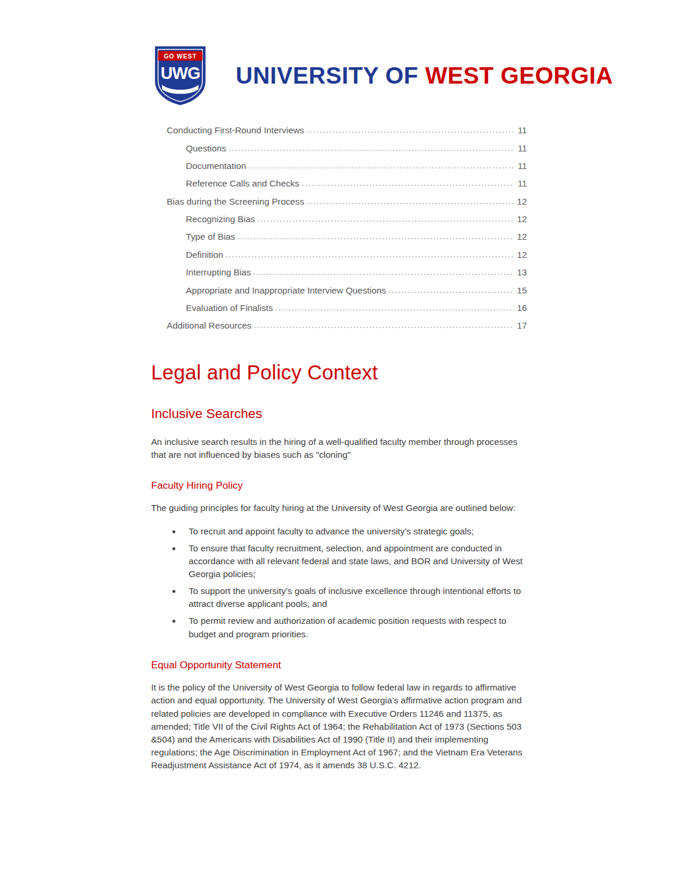GO WEST UWG ™
UNIVERSITY OF WEST GEORGIA
Conducting First-Round Interviews........................................................................................ 11
Questions............................................................................................................. 11
Documentation..................................................................................................... 11
Reference Calls and Checks............................................................................. 11
Bias during the Screening Process..................................................................... 12
Recognizing Bias................................................................................................ 12
Type of Bias....................................................................................................... 12
Definition............................................................................................................. 12
Interrupting Bias.................................................................................................. 13
Appropriate and Inappropriate Interview Questions........................................... 15
Evaluation of Finalists......................................................................................... 16
Additional Resources..................................................................................... 17
Legal and Policy Context
Inclusive Searches
An inclusive search results in the hiring of a well-qualified faculty member through processes that are not influenced by biases such as "cloning"
Faculty Hiring Policy
The guiding principles for faculty hiring at the University of West Georgia are outlined below:
To recruit and appoint faculty to advance the university’s strategic goals;
To ensure that faculty recruitment, selection, and appointment are conducted in accordance with all relevant federal and state laws, and BOR and University of West Georgia policies;
To support the university’s goals of inclusive excellence through intentional efforts to attract diverse applicant pools; and
To permit review and authorization of academic position requests with respect to budget and program priorities.
Equal Opportunity Statement
It is the policy of the University of West Georgia to follow federal law in regards to affirmative action and equal opportunity. The University of West Georgia’s affirmative action program and related policies are developed in compliance with Executive Orders 11246 and 11375, as amended; Title VII of the Civil Rights Act of 1964; the Rehabilitation Act of 1973 (Sections 503 &504) and the Americans with Disabilities Act of 1990 (Title II) and their implementing regulations; the Age Discrimination in Employment Act of 1967; and the Vietnam Era Veterans Readjustment Assistance Act of 1974, as it amends 38 U.S.C. 4212.